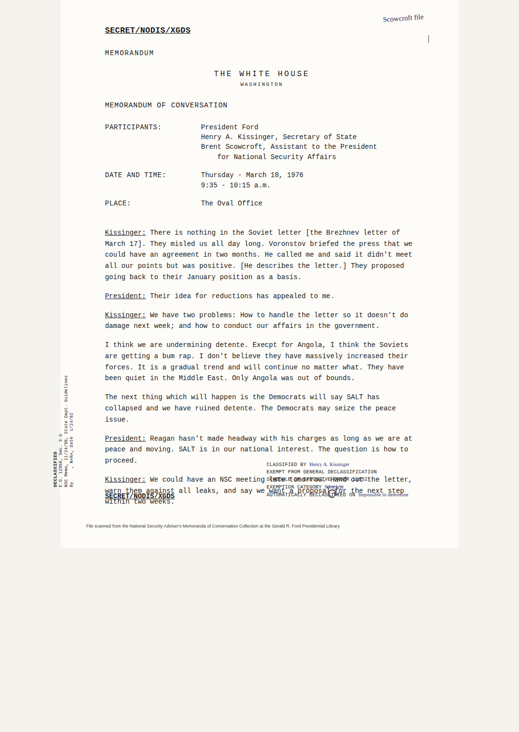Scowcroft file
|
SECRET/NODIS/XGDS
MEMORANDUM
THE WHITE HOUSE
WASHINGTON
MEMORANDUM OF CONVERSATION
| PARTICIPANTS: | President Ford Henry A. Kissinger, Secretary of State Brent Scowcroft, Assistant to the President for National Security Affairs |
| DATE AND TIME: | Thursday - March 18, 1976 9:35 - 10:15 a.m. |
| PLACE: | The Oval Office |
Kissinger: There is nothing in the Soviet letter [the Brezhnev letter of March 17]. They misled us all day long. Voronstov briefed the press that we could have an agreement in two months. He called me and said it didn't meet all our points but was positive. [He describes the letter.] They proposed going back to their January position as a basis.
President: Their idea for reductions has appealed to me.
Kissinger: We have two problems: How to handle the letter so it doesn't do damage next week; and how to conduct our affairs in the government.
I think we are undermining detente. Execpt for Angola, I think the Soviets are getting a bum rap. I don't believe they have massively increased their forces. It is a gradual trend and will continue no matter what. They have been quiet in the Middle East. Only Angola was out of bounds.
The next thing which will happen is the Democrats will say SALT has collapsed and we have ruined detente. The Democrats may seize the peace issue.
President: Reagan hasn't made headway with his charges as long as we are at peace and moving. SALT is in our national interest. The question is how to proceed.
Kissinger: We could have an NSC meeting late tomorrow. Hand out the letter, warn them against all leaks, and say we want a proposal for the next step within two weeks.
DECLASSIFIED
E.O. 12958, Sec. 3.5
NSC Memo, 11/24/98, State Dept. Guidelines
By , NARA, Date 1/24/02
CLASSIFIED BY Henry A. Kissinger EXEMPT FROM GENERAL DECLASSIFICATION SCHEDULE OF EXECUTIVE ORDER 11652 EXEMPTION CATEGORY 5(b)(1,3) AUTOMATICALLY DECLASSIFIED ON Impossible to determine
⟳
SECRET/NODIS/XGDS
File scanned from the National Security Adviser's Memoranda of Conversation Collection at the Gerald R. Ford Presidential Library